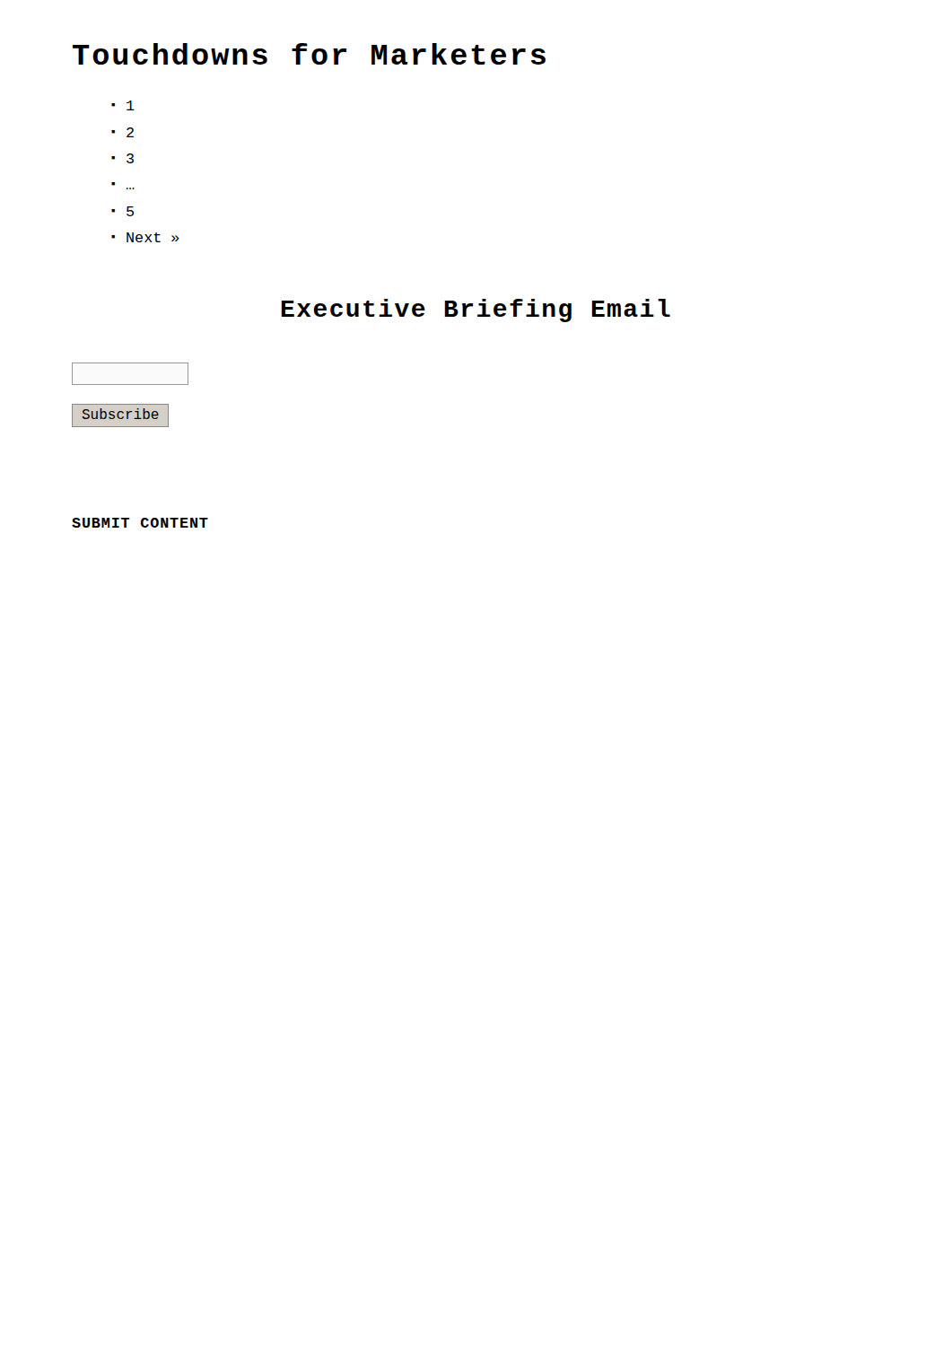Touchdowns for Marketers
1
2
3
…
5
Next »
Executive Briefing Email
Subscribe
SUBMIT CONTENT